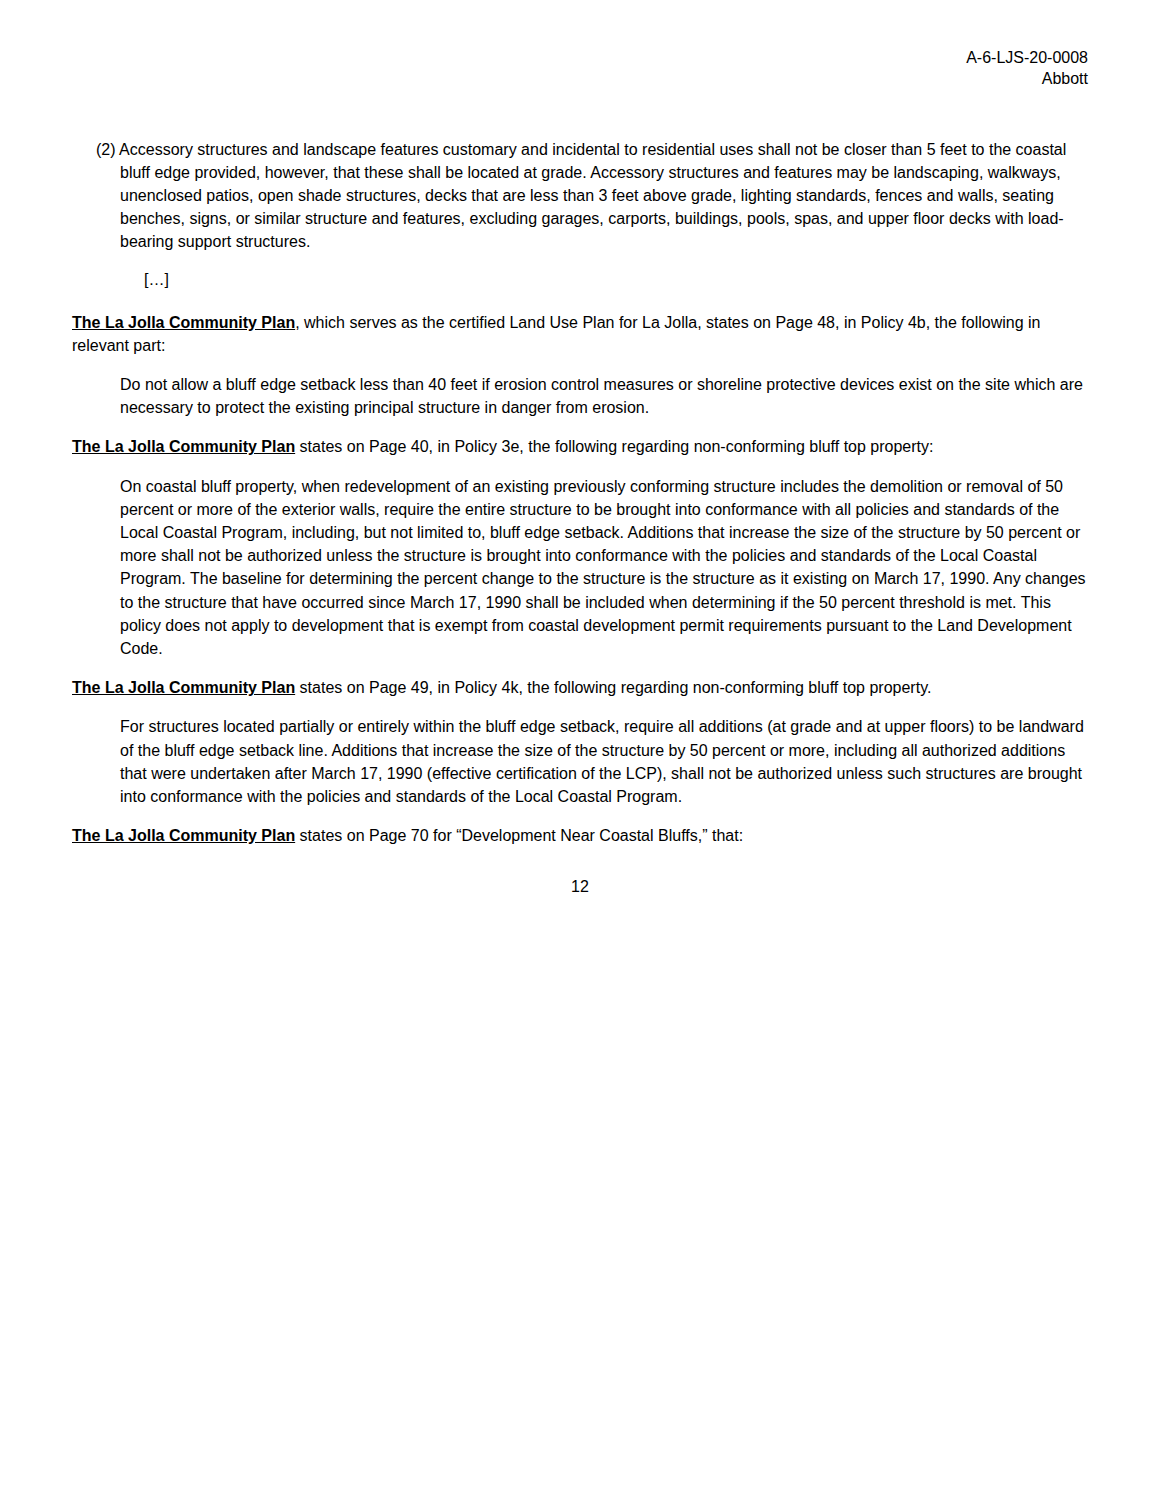A-6-LJS-20-0008
Abbott
(2) Accessory structures and landscape features customary and incidental to residential uses shall not be closer than 5 feet to the coastal bluff edge provided, however, that these shall be located at grade. Accessory structures and features may be landscaping, walkways, unenclosed patios, open shade structures, decks that are less than 3 feet above grade, lighting standards, fences and walls, seating benches, signs, or similar structure and features, excluding garages, carports, buildings, pools, spas, and upper floor decks with load-bearing support structures.
[…]
The La Jolla Community Plan, which serves as the certified Land Use Plan for La Jolla, states on Page 48, in Policy 4b, the following in relevant part:
Do not allow a bluff edge setback less than 40 feet if erosion control measures or shoreline protective devices exist on the site which are necessary to protect the existing principal structure in danger from erosion.
The La Jolla Community Plan states on Page 40, in Policy 3e, the following regarding non-conforming bluff top property:
On coastal bluff property, when redevelopment of an existing previously conforming structure includes the demolition or removal of 50 percent or more of the exterior walls, require the entire structure to be brought into conformance with all policies and standards of the Local Coastal Program, including, but not limited to, bluff edge setback. Additions that increase the size of the structure by 50 percent or more shall not be authorized unless the structure is brought into conformance with the policies and standards of the Local Coastal Program. The baseline for determining the percent change to the structure is the structure as it existing on March 17, 1990. Any changes to the structure that have occurred since March 17, 1990 shall be included when determining if the 50 percent threshold is met. This policy does not apply to development that is exempt from coastal development permit requirements pursuant to the Land Development Code.
The La Jolla Community Plan states on Page 49, in Policy 4k, the following regarding non-conforming bluff top property.
For structures located partially or entirely within the bluff edge setback, require all additions (at grade and at upper floors) to be landward of the bluff edge setback line. Additions that increase the size of the structure by 50 percent or more, including all authorized additions that were undertaken after March 17, 1990 (effective certification of the LCP), shall not be authorized unless such structures are brought into conformance with the policies and standards of the Local Coastal Program.
The La Jolla Community Plan states on Page 70 for “Development Near Coastal Bluffs,” that:
12